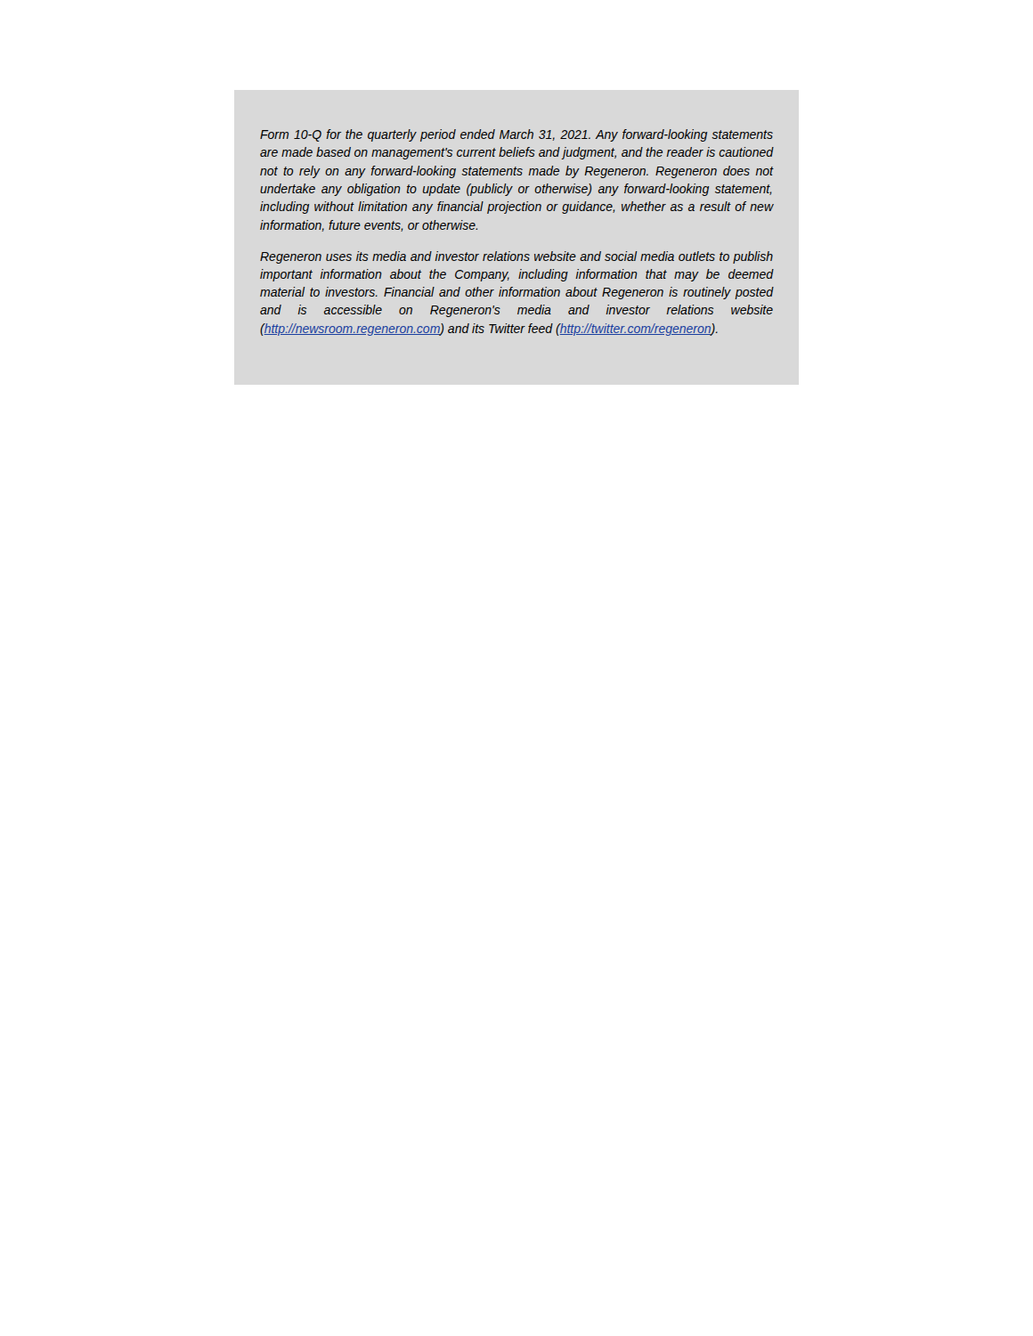Form 10-Q for the quarterly period ended March 31, 2021. Any forward-looking statements are made based on management's current beliefs and judgment, and the reader is cautioned not to rely on any forward-looking statements made by Regeneron. Regeneron does not undertake any obligation to update (publicly or otherwise) any forward-looking statement, including without limitation any financial projection or guidance, whether as a result of new information, future events, or otherwise.
Regeneron uses its media and investor relations website and social media outlets to publish important information about the Company, including information that may be deemed material to investors. Financial and other information about Regeneron is routinely posted and is accessible on Regeneron's media and investor relations website (http://newsroom.regeneron.com) and its Twitter feed (http://twitter.com/regeneron).